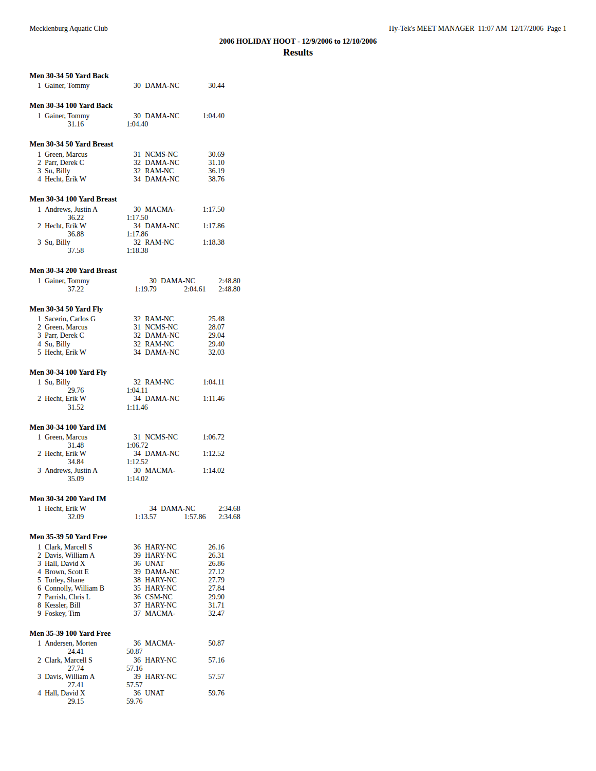Mecklenburg Aquatic Club
Hy-Tek's MEET MANAGER 11:07 AM 12/17/2006 Page 1
2006 HOLIDAY HOOT - 12/9/2006 to 12/10/2006
Results
Men 30-34 50 Yard Back
| 1 | Gainer, Tommy | 30 | DAMA-NC | 30.44 |
Men 30-34 100 Yard Back
| 1 | Gainer, Tommy | 30 | DAMA-NC | 1:04.40 |
| | 31.16 | 1:04.40 | |
Men 30-34 50 Yard Breast
| 1 | Green, Marcus | 31 | NCMS-NC | 30.69 |
| 2 | Parr, Derek C | 32 | DAMA-NC | 31.10 |
| 3 | Su, Billy | 32 | RAM-NC | 36.19 |
| 4 | Hecht, Erik W | 34 | DAMA-NC | 38.76 |
Men 30-34 100 Yard Breast
| 1 | Andrews, Justin A | 30 | MACMA- | 1:17.50 |
| | 36.22 | 1:17.50 | |
| 2 | Hecht, Erik W | 34 | DAMA-NC | 1:17.86 |
| | 36.88 | 1:17.86 | |
| 3 | Su, Billy | 32 | RAM-NC | 1:18.38 |
| | 37.58 | 1:18.38 | |
Men 30-34 200 Yard Breast
| 1 | Gainer, Tommy | 30 | DAMA-NC | 2:48.80 |
| | 37.22 | 1:19.79 | 2:04.61 | 2:48.80 |
Men 30-34 50 Yard Fly
| 1 | Sacerio, Carlos G | 32 | RAM-NC | 25.48 |
| 2 | Green, Marcus | 31 | NCMS-NC | 28.07 |
| 3 | Parr, Derek C | 32 | DAMA-NC | 29.04 |
| 4 | Su, Billy | 32 | RAM-NC | 29.40 |
| 5 | Hecht, Erik W | 34 | DAMA-NC | 32.03 |
Men 30-34 100 Yard Fly
| 1 | Su, Billy | 32 | RAM-NC | 1:04.11 |
| | 29.76 | 1:04.11 | |
| 2 | Hecht, Erik W | 34 | DAMA-NC | 1:11.46 |
| | 31.52 | 1:11.46 | |
Men 30-34 100 Yard IM
| 1 | Green, Marcus | 31 | NCMS-NC | 1:06.72 |
| | 31.48 | 1:06.72 | |
| 2 | Hecht, Erik W | 34 | DAMA-NC | 1:12.52 |
| | 34.84 | 1:12.52 | |
| 3 | Andrews, Justin A | 30 | MACMA- | 1:14.02 |
| | 35.09 | 1:14.02 | |
Men 30-34 200 Yard IM
| 1 | Hecht, Erik W | 34 | DAMA-NC | 2:34.68 |
| | 32.09 | 1:13.57 | 1:57.86 | 2:34.68 |
Men 35-39 50 Yard Free
| 1 | Clark, Marcell S | 36 | HARY-NC | 26.16 |
| 2 | Davis, William A | 39 | HARY-NC | 26.31 |
| 3 | Hall, David X | 36 | UNAT | 26.86 |
| 4 | Brown, Scott E | 39 | DAMA-NC | 27.12 |
| 5 | Turley, Shane | 38 | HARY-NC | 27.79 |
| 6 | Connolly, William B | 35 | HARY-NC | 27.84 |
| 7 | Parrish, Chris L | 36 | CSM-NC | 29.90 |
| 8 | Kessler, Bill | 37 | HARY-NC | 31.71 |
| 9 | Foskey, Tim | 37 | MACMA- | 32.47 |
Men 35-39 100 Yard Free
| 1 | Andersen, Morten | 36 | MACMA- | 50.87 |
| | 24.41 | 50.87 | |
| 2 | Clark, Marcell S | 36 | HARY-NC | 57.16 |
| | 27.74 | 57.16 | |
| 3 | Davis, William A | 39 | HARY-NC | 57.57 |
| | 27.41 | 57.57 | |
| 4 | Hall, David X | 36 | UNAT | 59.76 |
| | 29.15 | 59.76 | |